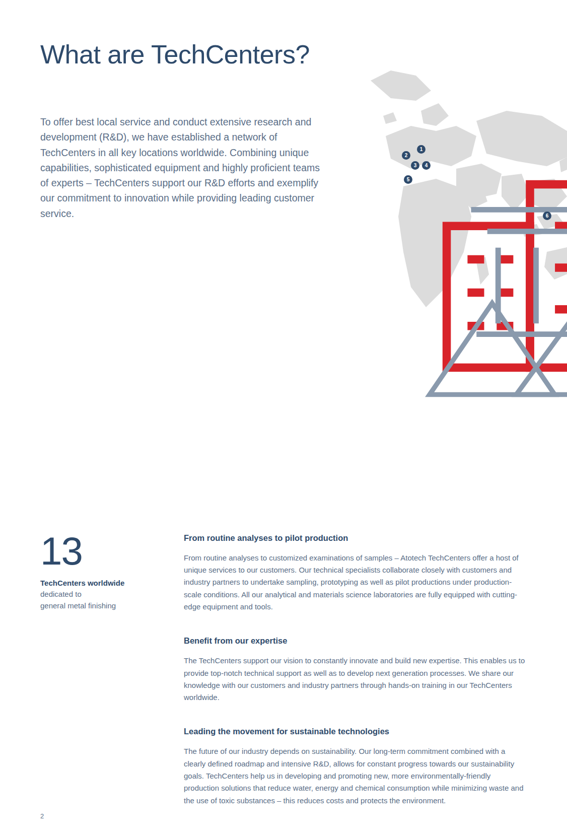What are TechCenters?
To offer best local service and conduct extensive research and development (R&D), we have established a network of TechCenters in all key locations worldwide. Combining unique capabilities, sophisticated equipment and highly proficient teams of experts – TechCenters support our R&D efforts and exemplify our commitment to innovation while providing leading customer service.
Stylised world map 1 2 3 4 5 6
13
TechCenters worldwide
dedicated to
general metal finishing
From routine analyses to pilot production
From routine analyses to customized examinations of samples – Atotech TechCenters offer a host of unique services to our customers. Our technical specialists collaborate closely with customers and industry partners to undertake sampling, prototyping as well as pilot productions under production-scale conditions. All our analytical and materials science laboratories are fully equipped with cutting-edge equipment and tools.
Benefit from our expertise
The TechCenters support our vision to constantly innovate and build new expertise. This enables us to provide top-notch technical support as well as to develop next generation processes. We share our knowledge with our customers and industry partners through hands-on training in our TechCenters worldwide.
Leading the movement for sustainable technologies
The future of our industry depends on sustainability. Our long-term commitment combined with a clearly defined roadmap and intensive R&D, allows for constant progress towards our sustainability goals. TechCenters help us in developing and promoting new, more environmentally-friendly production solutions that reduce water, energy and chemical consumption while minimizing waste and the use of toxic substances – this reduces costs and protects the environment.
2